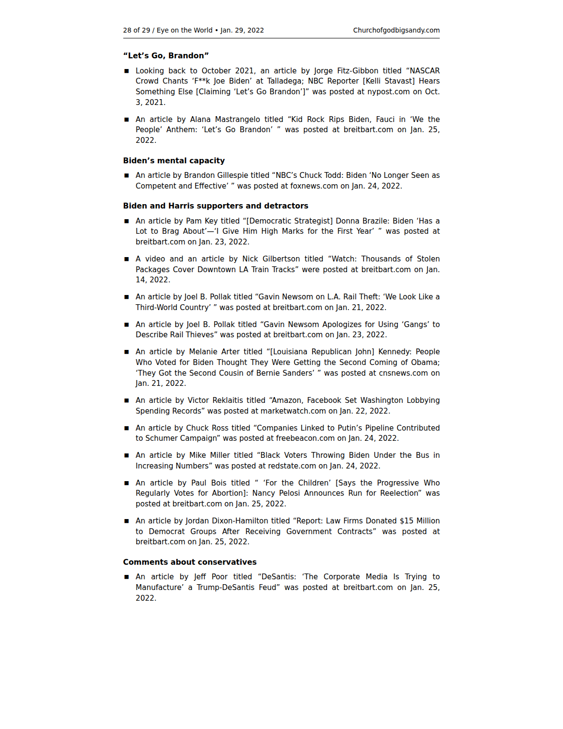28 of 29 / Eye on the World • Jan. 29, 2022 Churchofgodbigsandy.com
“Let’s Go, Brandon”
Looking back to October 2021, an article by Jorge Fitz-Gibbon titled “NASCAR Crowd Chants ‘F**k Joe Biden’ at Talladega; NBC Reporter [Kelli Stavast] Hears Something Else [Claiming ‘Let’s Go Brandon’]” was posted at nypost.com on Oct. 3, 2021.
An article by Alana Mastrangelo titled “Kid Rock Rips Biden, Fauci in ‘We the People’ Anthem: ‘Let’s Go Brandon’ ” was posted at breitbart.com on Jan. 25, 2022.
Biden’s mental capacity
An article by Brandon Gillespie titled “NBC’s Chuck Todd: Biden ‘No Longer Seen as Competent and Effective’ ” was posted at foxnews.com on Jan. 24, 2022.
Biden and Harris supporters and detractors
An article by Pam Key titled “[Democratic Strategist] Donna Brazile: Biden ‘Has a Lot to Brag About’—‘I Give Him High Marks for the First Year’ ” was posted at breitbart.com on Jan. 23, 2022.
A video and an article by Nick Gilbertson titled “Watch: Thousands of Stolen Packages Cover Downtown LA Train Tracks” were posted at breitbart.com on Jan. 14, 2022.
An article by Joel B. Pollak titled “Gavin Newsom on L.A. Rail Theft: ‘We Look Like a Third-World Country’ ” was posted at breitbart.com on Jan. 21, 2022.
An article by Joel B. Pollak titled “Gavin Newsom Apologizes for Using ‘Gangs’ to Describe Rail Thieves” was posted at breitbart.com on Jan. 23, 2022.
An article by Melanie Arter titled “[Louisiana Republican John] Kennedy: People Who Voted for Biden Thought They Were Getting the Second Coming of Obama; ‘They Got the Second Cousin of Bernie Sanders’ ” was posted at cnsnews.com on Jan. 21, 2022.
An article by Victor Reklaitis titled “Amazon, Facebook Set Washington Lobbying Spending Records” was posted at marketwatch.com on Jan. 22, 2022.
An article by Chuck Ross titled “Companies Linked to Putin’s Pipeline Contributed to Schumer Campaign” was posted at freebeacon.com on Jan. 24, 2022.
An article by Mike Miller titled “Black Voters Throwing Biden Under the Bus in Increasing Numbers” was posted at redstate.com on Jan. 24, 2022.
An article by Paul Bois titled “ ‘For the Children’ [Says the Progressive Who Regularly Votes for Abortion]: Nancy Pelosi Announces Run for Reelection” was posted at breitbart.com on Jan. 25, 2022.
An article by Jordan Dixon-Hamilton titled “Report: Law Firms Donated $15 Million to Democrat Groups After Receiving Government Contracts” was posted at breitbart.com on Jan. 25, 2022.
Comments about conservatives
An article by Jeff Poor titled “DeSantis: ‘The Corporate Media Is Trying to Manufacture’ a Trump-DeSantis Feud” was posted at breitbart.com on Jan. 25, 2022.